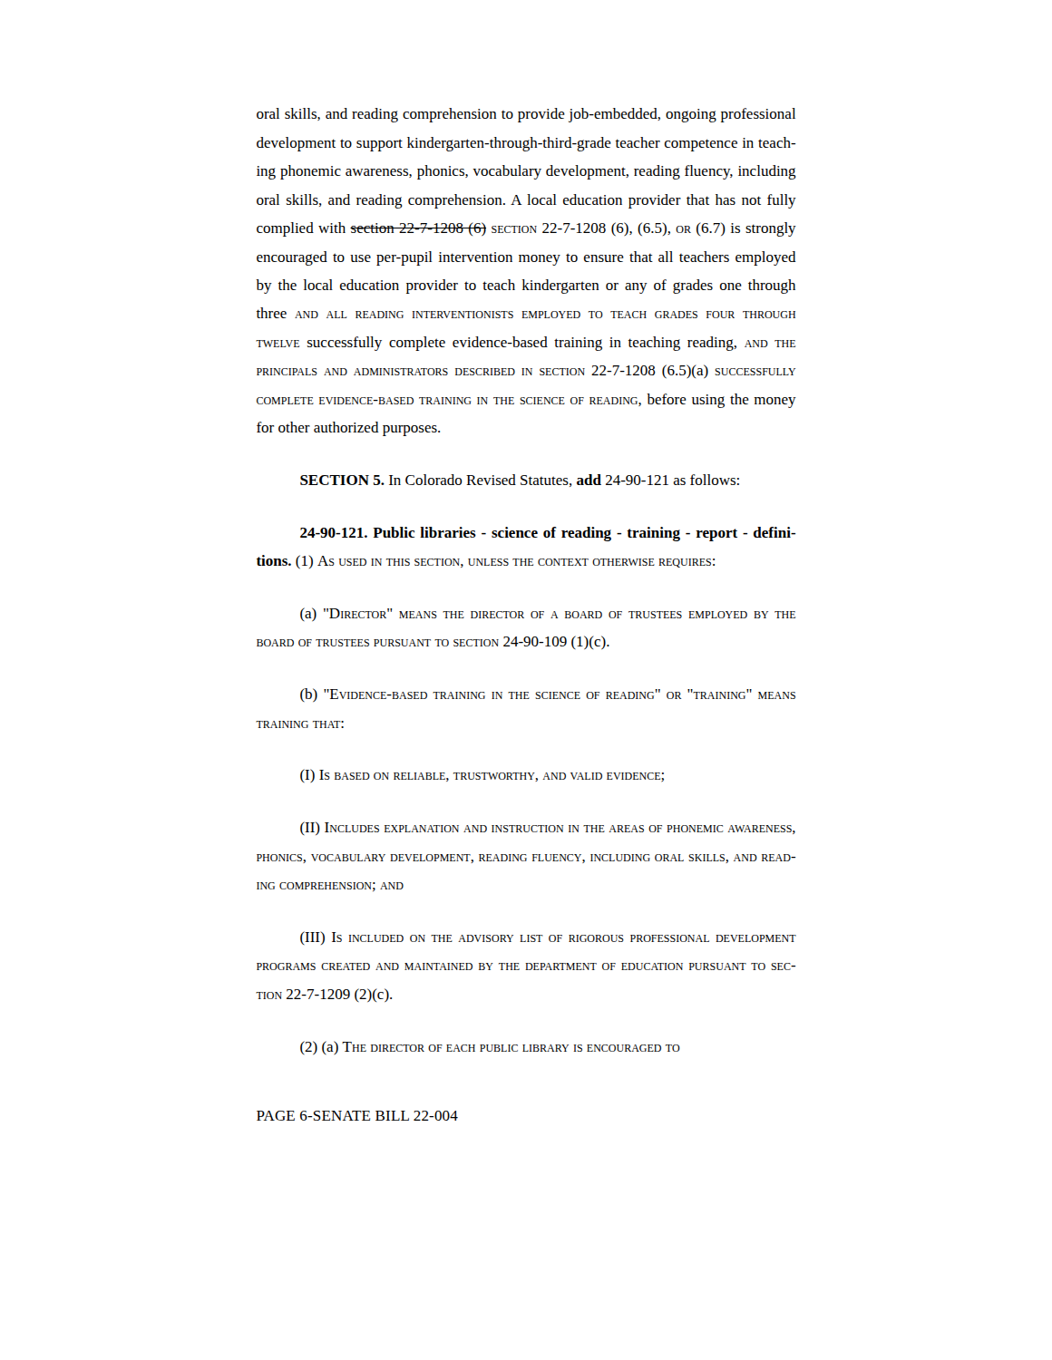oral skills, and reading comprehension to provide job-embedded, ongoing professional development to support kindergarten-through-third-grade teacher competence in teaching phonemic awareness, phonics, vocabulary development, reading fluency, including oral skills, and reading comprehension. A local education provider that has not fully complied with section 22-7-1208 (6) section 22-7-1208 (6), (6.5), or (6.7) is strongly encouraged to use per-pupil intervention money to ensure that all teachers employed by the local education provider to teach kindergarten or any of grades one through three and all reading interventionists employed to teach grades four through twelve successfully complete evidence-based training in teaching reading, and the principals and administrators described in section 22-7-1208 (6.5)(a) successfully complete evidence-based training in the science of reading, before using the money for other authorized purposes.
SECTION 5. In Colorado Revised Statutes, add 24-90-121 as follows:
24-90-121. Public libraries - science of reading - training - report - definitions. (1) As used in this section, unless the context otherwise requires:
(a) "Director" means the director of a board of trustees employed by the board of trustees pursuant to section 24-90-109 (1)(c).
(b) "Evidence-based training in the science of reading" or "training" means training that:
(I) Is based on reliable, trustworthy, and valid evidence;
(II) Includes explanation and instruction in the areas of phonemic awareness, phonics, vocabulary development, reading fluency, including oral skills, and reading comprehension; and
(III) Is included on the advisory list of rigorous professional development programs created and maintained by the department of education pursuant to section 22-7-1209 (2)(c).
(2) (a) The director of each public library is encouraged to
PAGE 6-SENATE BILL 22-004